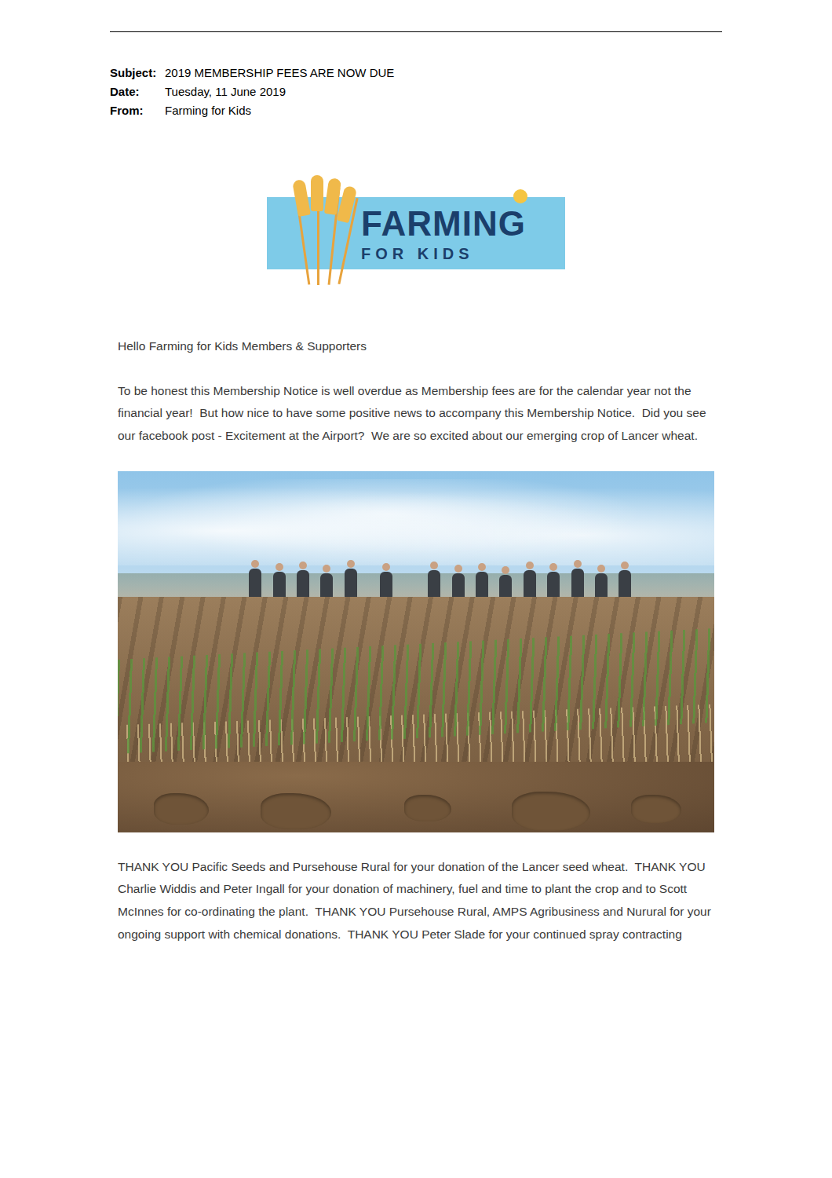Subject:
2019 MEMBERSHIP FEES ARE NOW DUE
Date:
Tuesday, 11 June 2019
From:
Farming for Kids
FARMING
FOR KIDS
Hello Farming for Kids Members & Supporters
To be honest this Membership Notice is well overdue as Membership fees are for the calendar year not the financial year! But how nice to have some positive news to accompany this Membership Notice. Did you see our facebook post - Excitement at the Airport? We are so excited about our emerging crop of Lancer wheat.
THANK YOU Pacific Seeds and Pursehouse Rural for your donation of the Lancer seed wheat. THANK YOU Charlie Widdis and Peter Ingall for your donation of machinery, fuel and time to plant the crop and to Scott McInnes for co-ordinating the plant. THANK YOU Pursehouse Rural, AMPS Agribusiness and Nurural for your ongoing support with chemical donations. THANK YOU Peter Slade for your continued spray contracting